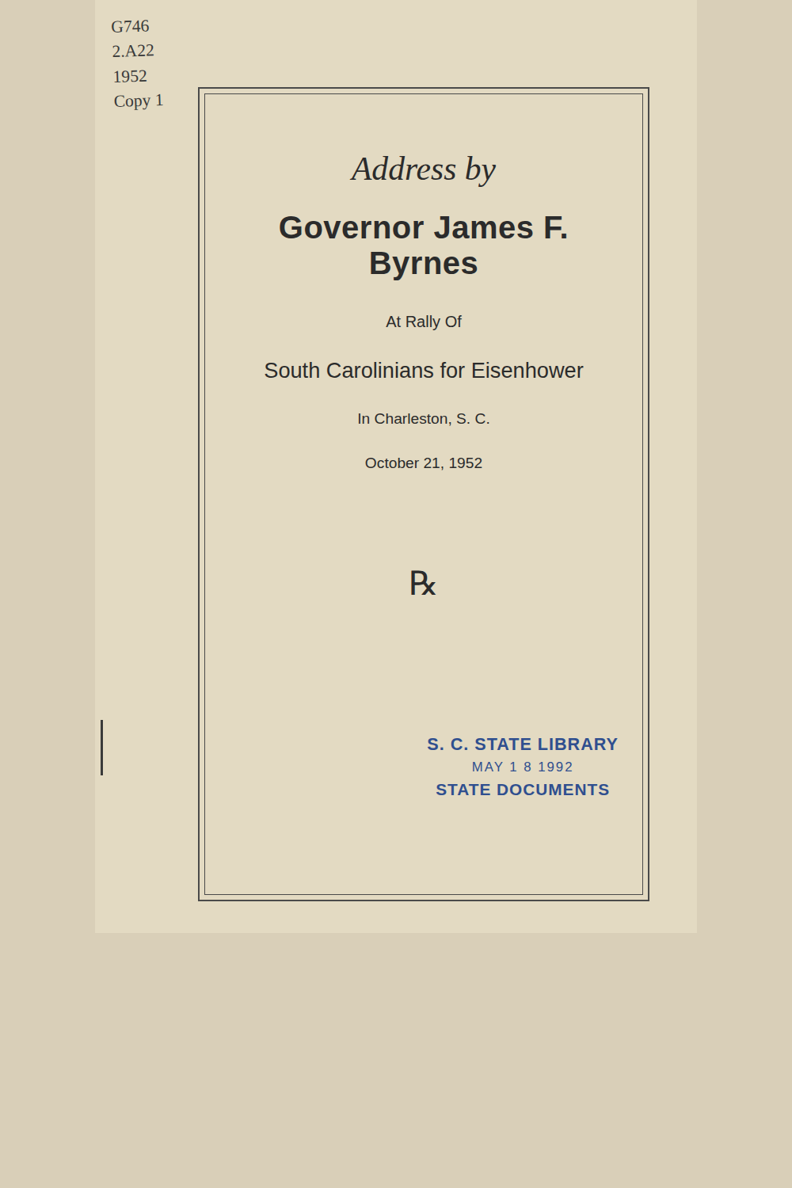G746
2.A22
1952
Copy 1
Address by
Governor James F. Byrnes
At Rally Of
South Carolinians for Eisenhower
In Charleston, S. C.
October 21, 1952
℞
S. C. STATE LIBRARY
MAY 1 8 1992
STATE DOCUMENTS